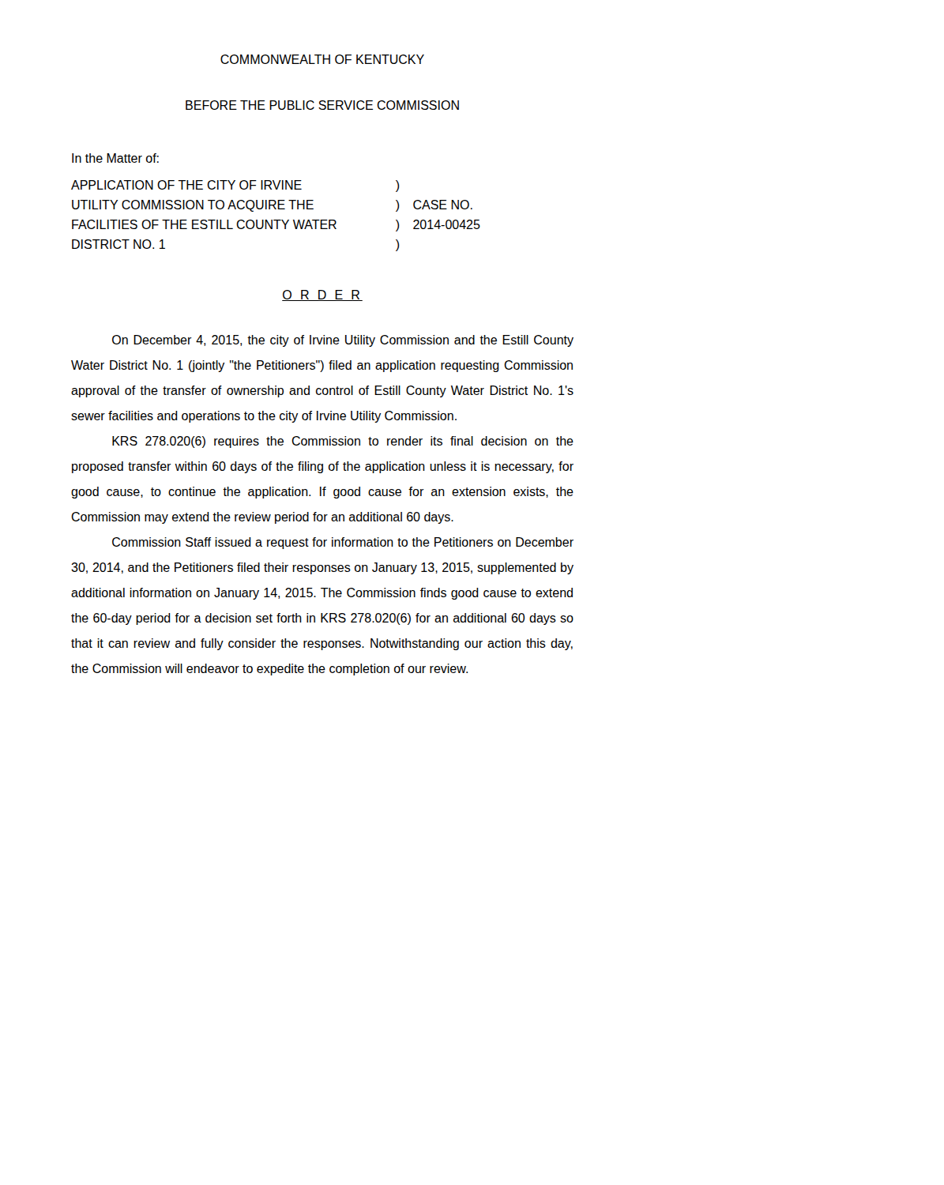COMMONWEALTH OF KENTUCKY
BEFORE THE PUBLIC SERVICE COMMISSION
In the Matter of:
| APPLICATION OF THE CITY OF IRVINE | ) | |
| UTILITY COMMISSION TO ACQUIRE THE | ) | CASE NO. |
| FACILITIES OF THE ESTILL COUNTY WATER | ) | 2014-00425 |
| DISTRICT NO. 1 | ) | |
O R D E R
On December 4, 2015, the city of Irvine Utility Commission and the Estill County Water District No. 1 (jointly "the Petitioners") filed an application requesting Commission approval of the transfer of ownership and control of Estill County Water District No. 1's sewer facilities and operations to the city of Irvine Utility Commission.
KRS 278.020(6) requires the Commission to render its final decision on the proposed transfer within 60 days of the filing of the application unless it is necessary, for good cause, to continue the application. If good cause for an extension exists, the Commission may extend the review period for an additional 60 days.
Commission Staff issued a request for information to the Petitioners on December 30, 2014, and the Petitioners filed their responses on January 13, 2015, supplemented by additional information on January 14, 2015. The Commission finds good cause to extend the 60-day period for a decision set forth in KRS 278.020(6) for an additional 60 days so that it can review and fully consider the responses. Notwithstanding our action this day, the Commission will endeavor to expedite the completion of our review.